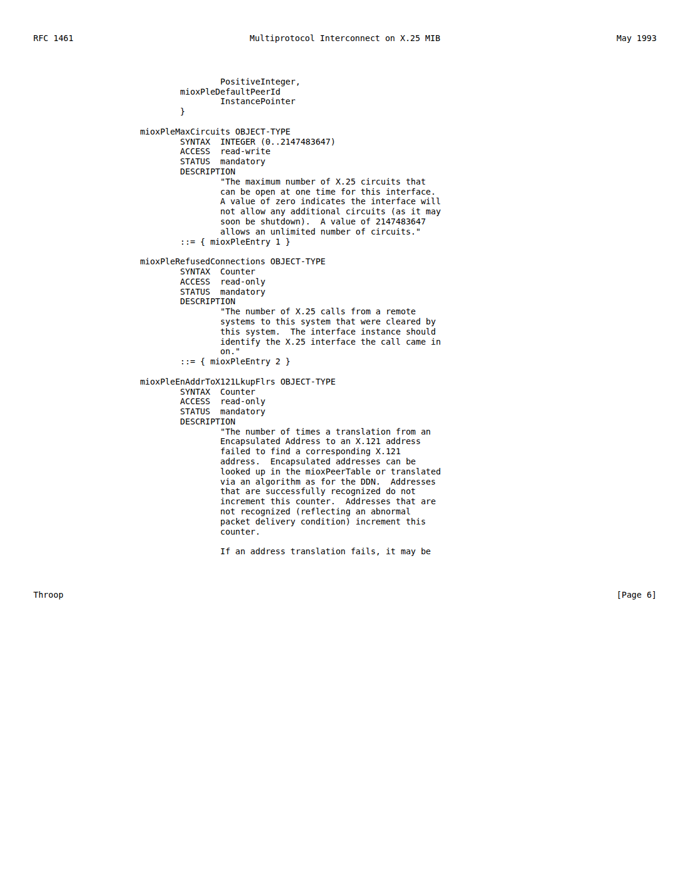RFC 1461 Multiprotocol Interconnect on X.25 MIB May 1993
PositiveInteger, mioxPleDefaultPeerId InstancePointer } mioxPleMaxCircuits OBJECT-TYPE SYNTAX INTEGER (0..2147483647) ACCESS read-write STATUS mandatory DESCRIPTION "The maximum number of X.25 circuits that can be open at one time for this interface. A value of zero indicates the interface will not allow any additional circuits (as it may soon be shutdown). A value of 2147483647 allows an unlimited number of circuits." ::= { mioxPleEntry 1 } mioxPleRefusedConnections OBJECT-TYPE SYNTAX Counter ACCESS read-only STATUS mandatory DESCRIPTION "The number of X.25 calls from a remote systems to this system that were cleared by this system. The interface instance should identify the X.25 interface the call came in on." ::= { mioxPleEntry 2 } mioxPleEnAddrToX121LkupFlrs OBJECT-TYPE SYNTAX Counter ACCESS read-only STATUS mandatory DESCRIPTION "The number of times a translation from an Encapsulated Address to an X.121 address failed to find a corresponding X.121 address. Encapsulated addresses can be looked up in the mioxPeerTable or translated via an algorithm as for the DDN. Addresses that are successfully recognized do not increment this counter. Addresses that are not recognized (reflecting an abnormal packet delivery condition) increment this counter. If an address translation fails, it may be
Throop[Page 6]